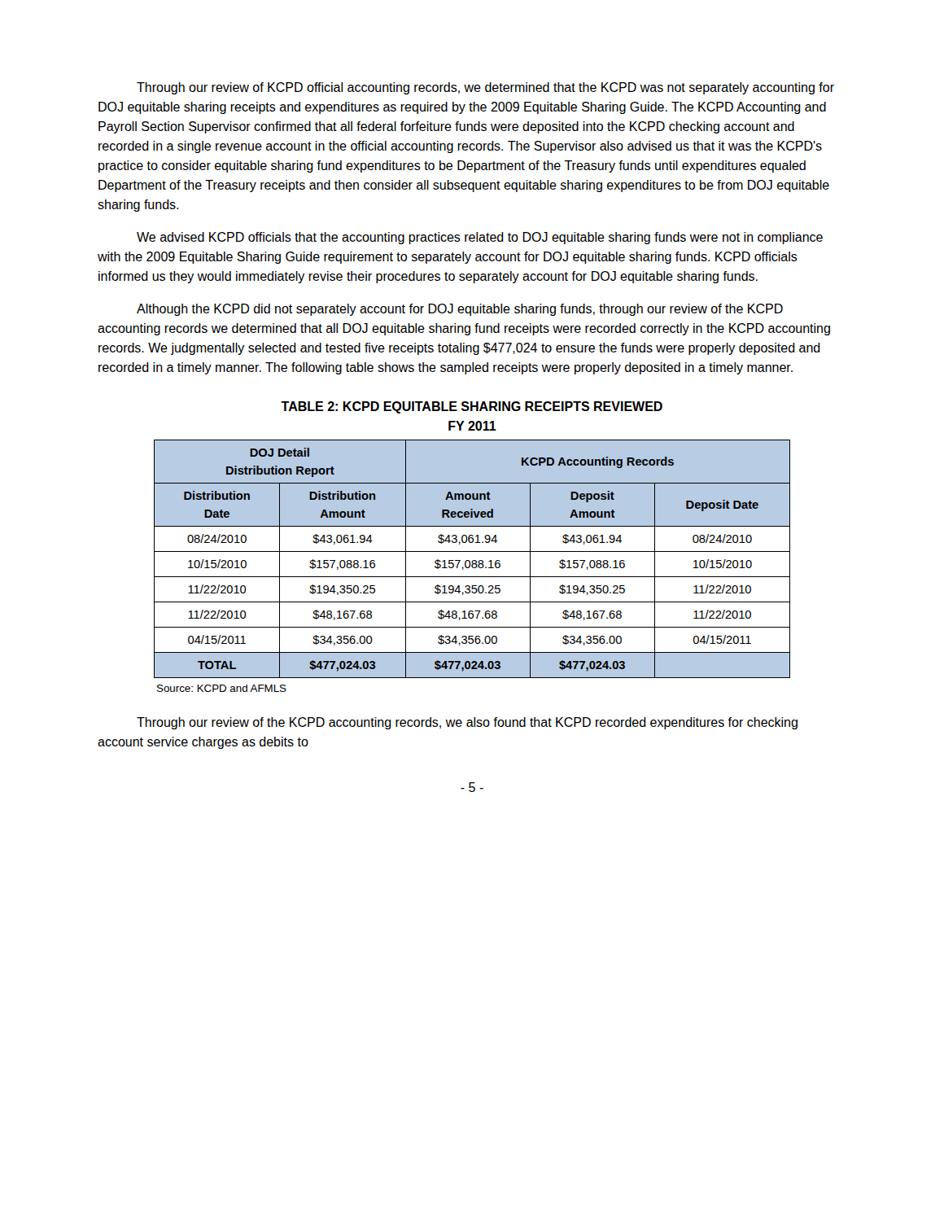Through our review of KCPD official accounting records, we determined that the KCPD was not separately accounting for DOJ equitable sharing receipts and expenditures as required by the 2009 Equitable Sharing Guide. The KCPD Accounting and Payroll Section Supervisor confirmed that all federal forfeiture funds were deposited into the KCPD checking account and recorded in a single revenue account in the official accounting records. The Supervisor also advised us that it was the KCPD's practice to consider equitable sharing fund expenditures to be Department of the Treasury funds until expenditures equaled Department of the Treasury receipts and then consider all subsequent equitable sharing expenditures to be from DOJ equitable sharing funds.
We advised KCPD officials that the accounting practices related to DOJ equitable sharing funds were not in compliance with the 2009 Equitable Sharing Guide requirement to separately account for DOJ equitable sharing funds. KCPD officials informed us they would immediately revise their procedures to separately account for DOJ equitable sharing funds.
Although the KCPD did not separately account for DOJ equitable sharing funds, through our review of the KCPD accounting records we determined that all DOJ equitable sharing fund receipts were recorded correctly in the KCPD accounting records. We judgmentally selected and tested five receipts totaling $477,024 to ensure the funds were properly deposited and recorded in a timely manner. The following table shows the sampled receipts were properly deposited in a timely manner.
TABLE 2: KCPD EQUITABLE SHARING RECEIPTS REVIEWED
FY 2011
| DOJ Detail Distribution Report | KCPD Accounting Records |
| --- | --- |
| Distribution Date | Distribution Amount | Amount Received | Deposit Amount | Deposit Date |
| 08/24/2010 | $43,061.94 | $43,061.94 | $43,061.94 | 08/24/2010 |
| 10/15/2010 | $157,088.16 | $157,088.16 | $157,088.16 | 10/15/2010 |
| 11/22/2010 | $194,350.25 | $194,350.25 | $194,350.25 | 11/22/2010 |
| 11/22/2010 | $48,167.68 | $48,167.68 | $48,167.68 | 11/22/2010 |
| 04/15/2011 | $34,356.00 | $34,356.00 | $34,356.00 | 04/15/2011 |
| TOTAL | $477,024.03 | $477,024.03 | $477,024.03 | |
Source: KCPD and AFMLS
Through our review of the KCPD accounting records, we also found that KCPD recorded expenditures for checking account service charges as debits to
- 5 -